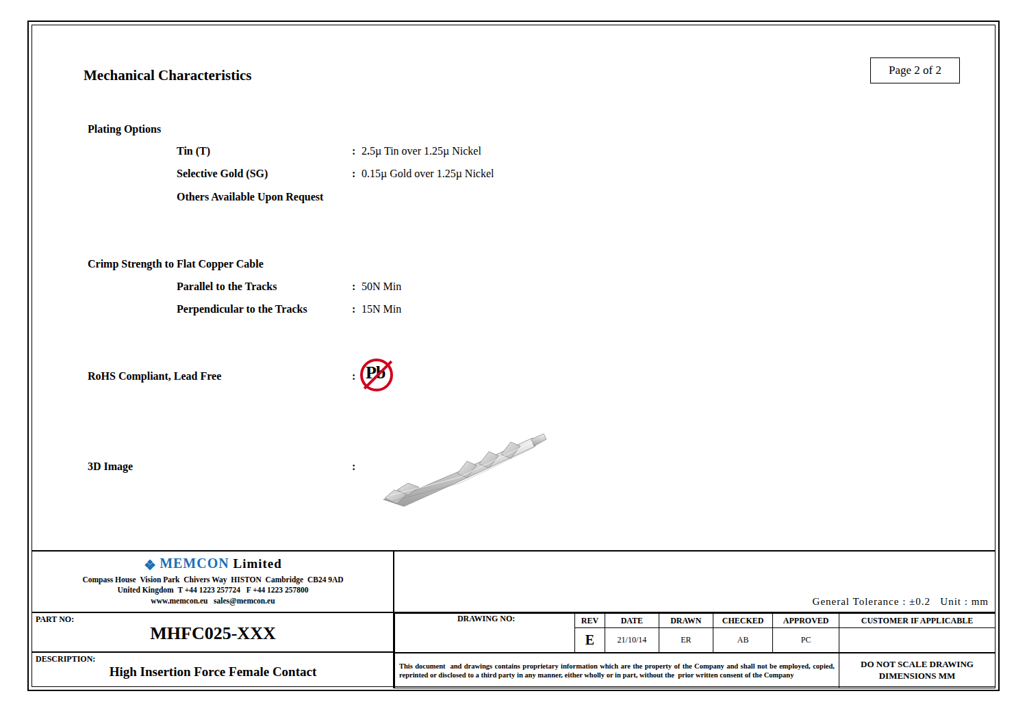Mechanical Characteristics
Page 2 of 2
Plating Options
Tin (T)
:
2. 5µ Tin over 1.25µ Nickel
Selective Gold (SG)
:
0.15µ Gold over 1.25µ Nickel
Others Available Upon Request
Crimp Strength to Flat Copper Cable
Parallel to the Tracks
:
50N Min
Perpendicular to the Tracks
:
15N Min
RoHS Compliant, Lead Free
:
Pb
3D Image
:
❖MEMCON Limited
Compass House Vision Park Chivers Way HISTON Cambridge CB24 9AD
United Kingdom T +44 1223 257724 F +44 1223 257800
www.memcon.eu sales@memcon.eu
PART NO:
MHFC025-XXX
DESCRIPTION:
High Insertion Force Female Contact
General Tolerance : ±0.2 Unit : mm
| DRAWING NO: | REV | DATE | DRAWN | CHECKED | APPROVED | CUSTOMER IF APPLICABLE |
| E | 21/10/14 | ER | AB | PC | |
| This document and drawings contains proprietary information which are the property of the Company and shall not be employed, copied, reprinted or disclosed to a third party in any manner, either wholly or in part, without the prior written consent of the Company | DO NOT SCALE DRAWING DIMENSIONS MM |